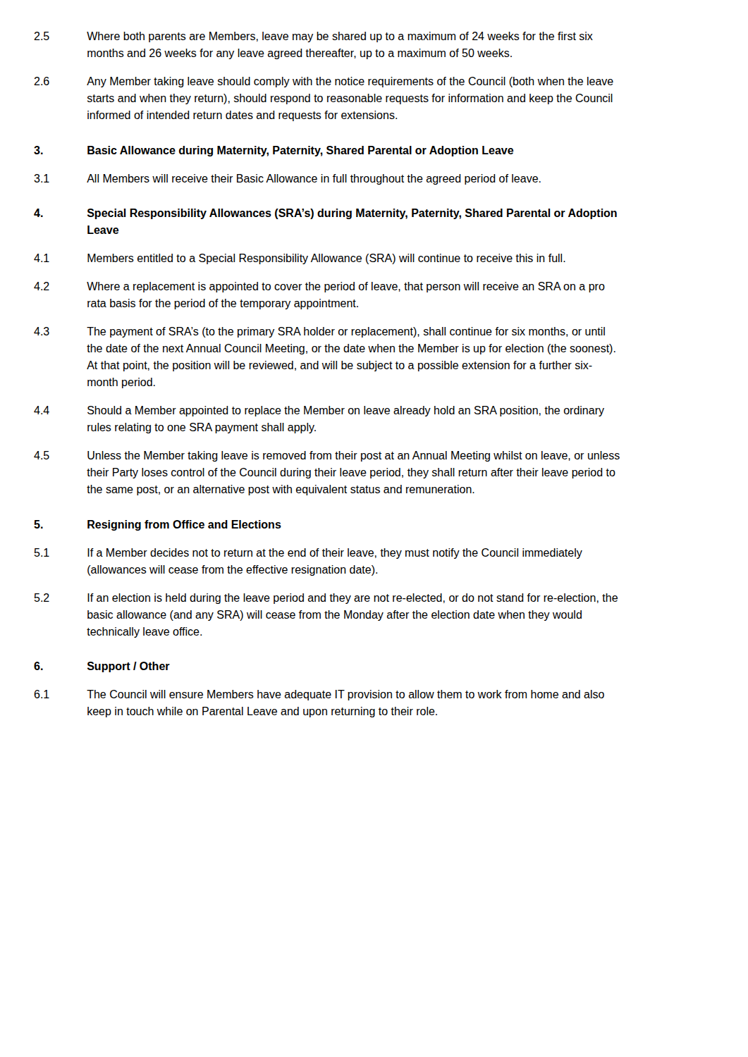2.5
Where both parents are Members, leave may be shared up to a maximum of 24 weeks for the first six months and 26 weeks for any leave agreed thereafter, up to a maximum of 50 weeks.
2.6
Any Member taking leave should comply with the notice requirements of the Council (both when the leave starts and when they return), should respond to reasonable requests for information and keep the Council informed of intended return dates and requests for extensions.
3. Basic Allowance during Maternity, Paternity, Shared Parental or Adoption Leave
3.1
All Members will receive their Basic Allowance in full throughout the agreed period of leave.
4. Special Responsibility Allowances (SRA’s) during Maternity, Paternity, Shared Parental or Adoption Leave
4.1
Members entitled to a Special Responsibility Allowance (SRA) will continue to receive this in full.
4.2
Where a replacement is appointed to cover the period of leave, that person will receive an SRA on a pro rata basis for the period of the temporary appointment.
4.3
The payment of SRA’s (to the primary SRA holder or replacement), shall continue for six months, or until the date of the next Annual Council Meeting, or the date when the Member is up for election (the soonest). At that point, the position will be reviewed, and will be subject to a possible extension for a further six-month period.
4.4
Should a Member appointed to replace the Member on leave already hold an SRA position, the ordinary rules relating to one SRA payment shall apply.
4.5
Unless the Member taking leave is removed from their post at an Annual Meeting whilst on leave, or unless their Party loses control of the Council during their leave period, they shall return after their leave period to the same post, or an alternative post with equivalent status and remuneration.
5. Resigning from Office and Elections
5.1
If a Member decides not to return at the end of their leave, they must notify the Council immediately (allowances will cease from the effective resignation date).
5.2
If an election is held during the leave period and they are not re-elected, or do not stand for re-election, the basic allowance (and any SRA) will cease from the Monday after the election date when they would technically leave office.
6. Support / Other
6.1
The Council will ensure Members have adequate IT provision to allow them to work from home and also keep in touch while on Parental Leave and upon returning to their role.